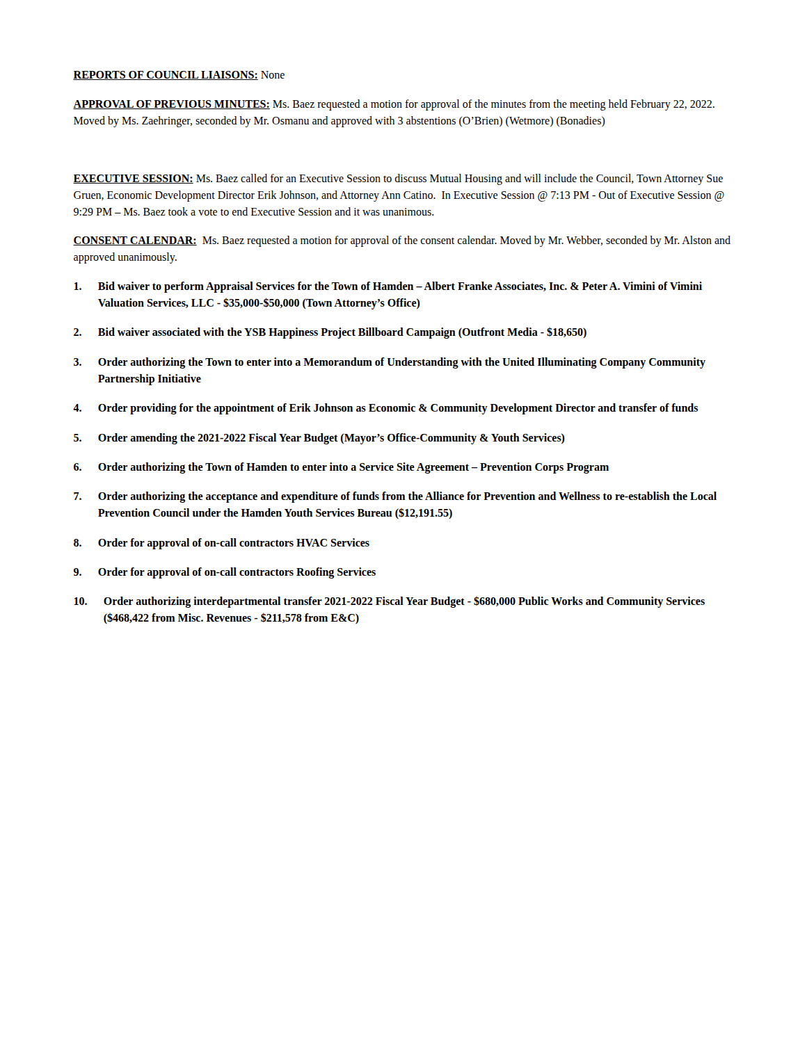REPORTS OF COUNCIL LIAISONS: None
APPROVAL OF PREVIOUS MINUTES: Ms. Baez requested a motion for approval of the minutes from the meeting held February 22, 2022. Moved by Ms. Zaehringer, seconded by Mr. Osmanu and approved with 3 abstentions (O’Brien) (Wetmore) (Bonadies)
EXECUTIVE SESSION: Ms. Baez called for an Executive Session to discuss Mutual Housing and will include the Council, Town Attorney Sue Gruen, Economic Development Director Erik Johnson, and Attorney Ann Catino. In Executive Session @ 7:13 PM - Out of Executive Session @ 9:29 PM – Ms. Baez took a vote to end Executive Session and it was unanimous.
CONSENT CALENDAR: Ms. Baez requested a motion for approval of the consent calendar. Moved by Mr. Webber, seconded by Mr. Alston and approved unanimously.
Bid waiver to perform Appraisal Services for the Town of Hamden – Albert Franke Associates, Inc. & Peter A. Vimini of Vimini Valuation Services, LLC - $35,000-$50,000 (Town Attorney’s Office)
Bid waiver associated with the YSB Happiness Project Billboard Campaign (Outfront Media - $18,650)
Order authorizing the Town to enter into a Memorandum of Understanding with the United Illuminating Company Community Partnership Initiative
Order providing for the appointment of Erik Johnson as Economic & Community Development Director and transfer of funds
Order amending the 2021-2022 Fiscal Year Budget (Mayor’s Office-Community & Youth Services)
Order authorizing the Town of Hamden to enter into a Service Site Agreement – Prevention Corps Program
Order authorizing the acceptance and expenditure of funds from the Alliance for Prevention and Wellness to re-establish the Local Prevention Council under the Hamden Youth Services Bureau ($12,191.55)
Order for approval of on-call contractors HVAC Services
Order for approval of on-call contractors Roofing Services
Order authorizing interdepartmental transfer 2021-2022 Fiscal Year Budget - $680,000 Public Works and Community Services ($468,422 from Misc. Revenues - $211,578 from E&C)